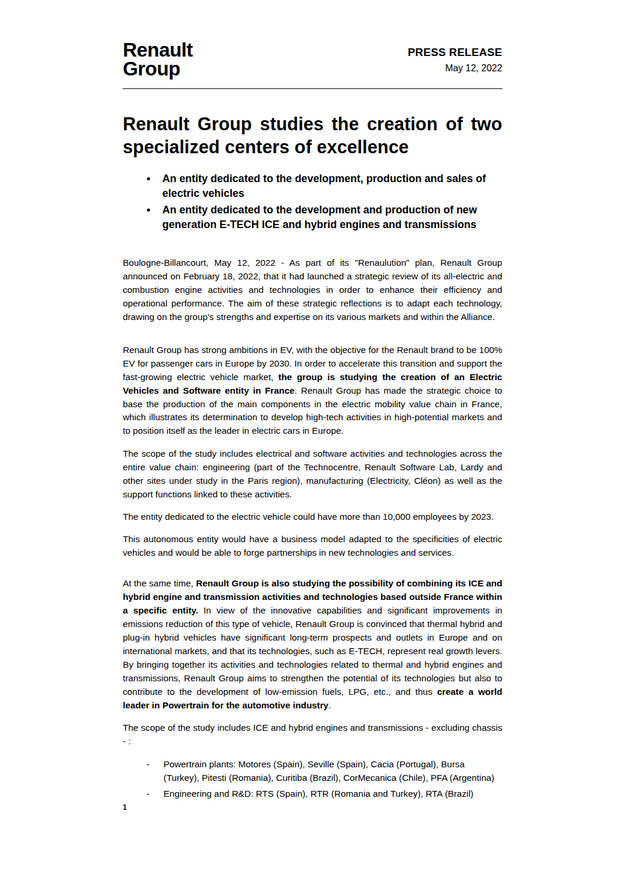Renault Group
PRESS RELEASE
May 12, 2022
Renault Group studies the creation of two specialized centers of excellence
An entity dedicated to the development, production and sales of electric vehicles
An entity dedicated to the development and production of new generation E-TECH ICE and hybrid engines and transmissions
Boulogne-Billancourt, May 12, 2022 - As part of its "Renaulution" plan, Renault Group announced on February 18, 2022, that it had launched a strategic review of its all-electric and combustion engine activities and technologies in order to enhance their efficiency and operational performance. The aim of these strategic reflections is to adapt each technology, drawing on the group's strengths and expertise on its various markets and within the Alliance.
Renault Group has strong ambitions in EV, with the objective for the Renault brand to be 100% EV for passenger cars in Europe by 2030. In order to accelerate this transition and support the fast-growing electric vehicle market, the group is studying the creation of an Electric Vehicles and Software entity in France. Renault Group has made the strategic choice to base the production of the main components in the electric mobility value chain in France, which illustrates its determination to develop high-tech activities in high-potential markets and to position itself as the leader in electric cars in Europe.
The scope of the study includes electrical and software activities and technologies across the entire value chain: engineering (part of the Technocentre, Renault Software Lab, Lardy and other sites under study in the Paris region), manufacturing (Electricity, Cléon) as well as the support functions linked to these activities.
The entity dedicated to the electric vehicle could have more than 10,000 employees by 2023.
This autonomous entity would have a business model adapted to the specificities of electric vehicles and would be able to forge partnerships in new technologies and services.
At the same time, Renault Group is also studying the possibility of combining its ICE and hybrid engine and transmission activities and technologies based outside France within a specific entity. In view of the innovative capabilities and significant improvements in emissions reduction of this type of vehicle, Renault Group is convinced that thermal hybrid and plug-in hybrid vehicles have significant long-term prospects and outlets in Europe and on international markets, and that its technologies, such as E-TECH, represent real growth levers. By bringing together its activities and technologies related to thermal and hybrid engines and transmissions, Renault Group aims to strengthen the potential of its technologies but also to contribute to the development of low-emission fuels, LPG, etc., and thus create a world leader in Powertrain for the automotive industry.
The scope of the study includes ICE and hybrid engines and transmissions - excluding chassis - :
Powertrain plants: Motores (Spain), Seville (Spain), Cacia (Portugal), Bursa (Turkey), Pitesti (Romania), Curitiba (Brazil), CorMecanica (Chile), PFA (Argentina)
Engineering and R&D: RTS (Spain), RTR (Romania and Turkey), RTA (Brazil)
1